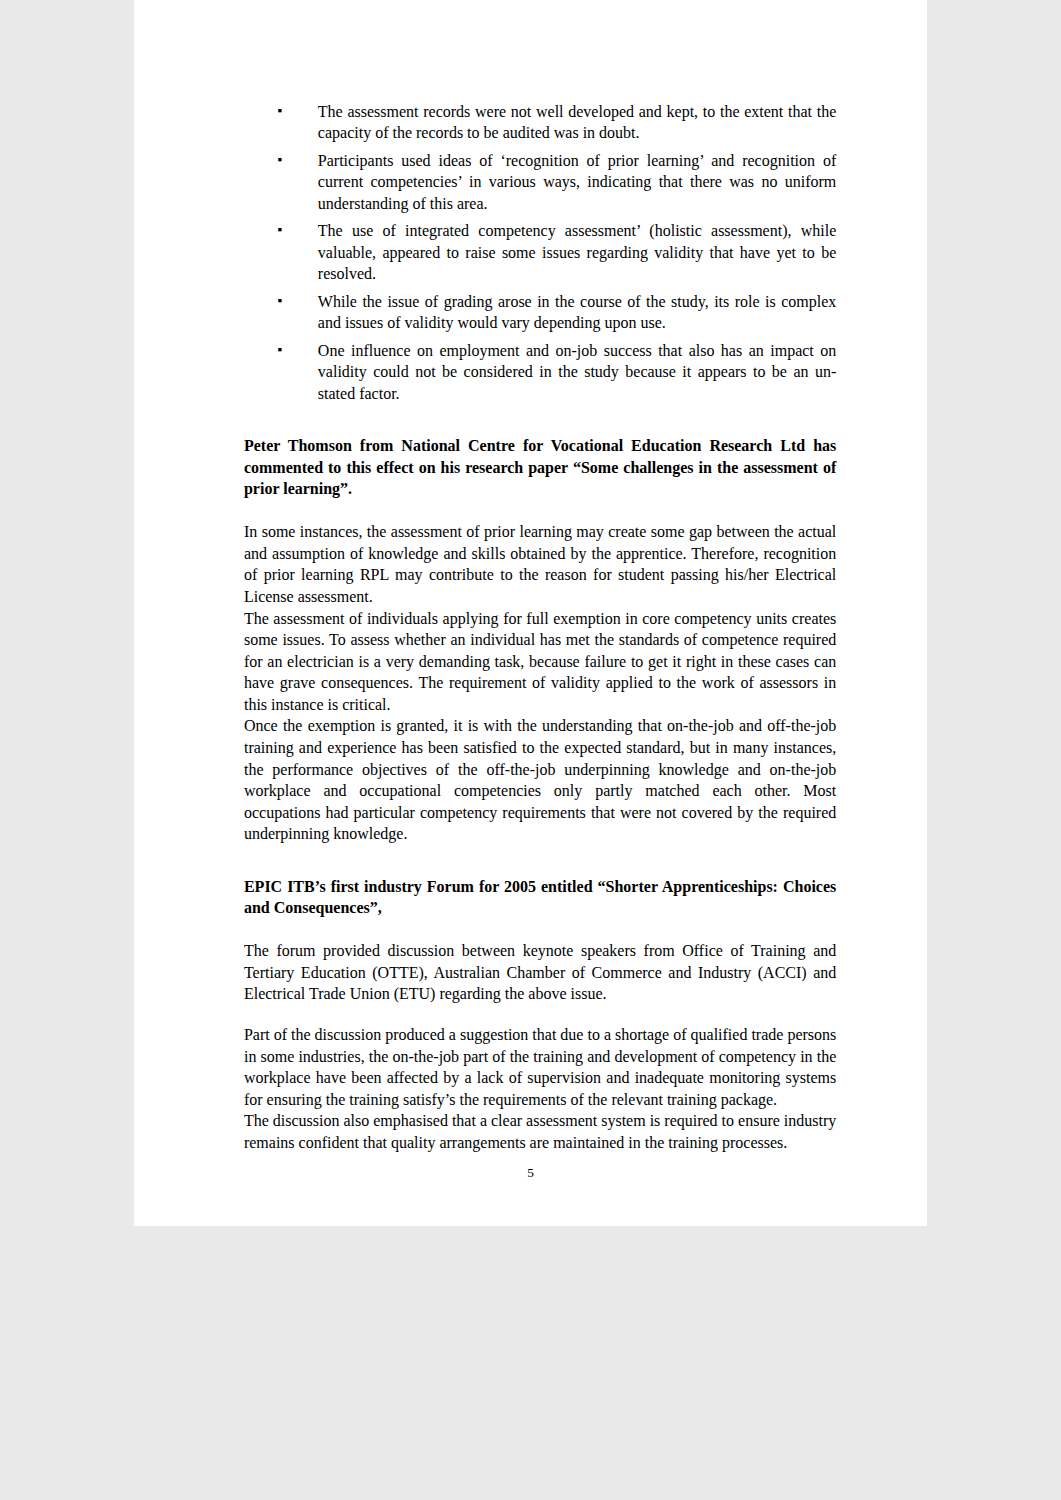The assessment records were not well developed and kept, to the extent that the capacity of the records to be audited was in doubt.
Participants used ideas of ‘recognition of prior learning’ and recognition of current competencies’ in various ways, indicating that there was no uniform understanding of this area.
The use of integrated competency assessment’ (holistic assessment), while valuable, appeared to raise some issues regarding validity that have yet to be resolved.
While the issue of grading arose in the course of the study, its role is complex and issues of validity would vary depending upon use.
One influence on employment and on-job success that also has an impact on validity could not be considered in the study because it appears to be an un-stated factor.
Peter Thomson from National Centre for Vocational Education Research Ltd has commented to this effect on his research paper “Some challenges in the assessment of prior learning”.
In some instances, the assessment of prior learning may create some gap between the actual and assumption of knowledge and skills obtained by the apprentice. Therefore, recognition of prior learning RPL may contribute to the reason for student passing his/her Electrical License assessment.
The assessment of individuals applying for full exemption in core competency units creates some issues. To assess whether an individual has met the standards of competence required for an electrician is a very demanding task, because failure to get it right in these cases can have grave consequences. The requirement of validity applied to the work of assessors in this instance is critical.
Once the exemption is granted, it is with the understanding that on-the-job and off-the-job training and experience has been satisfied to the expected standard, but in many instances, the performance objectives of the off-the-job underpinning knowledge and on-the-job workplace and occupational competencies only partly matched each other. Most occupations had particular competency requirements that were not covered by the required underpinning knowledge.
EPIC ITB’s first industry Forum for 2005 entitled “Shorter Apprenticeships: Choices and Consequences”,
The forum provided discussion between keynote speakers from Office of Training and Tertiary Education (OTTE), Australian Chamber of Commerce and Industry (ACCI) and Electrical Trade Union (ETU) regarding the above issue.
Part of the discussion produced a suggestion that due to a shortage of qualified trade persons in some industries, the on-the-job part of the training and development of competency in the workplace have been affected by a lack of supervision and inadequate monitoring systems for ensuring the training satisfy’s the requirements of the relevant training package.
The discussion also emphasised that a clear assessment system is required to ensure industry remains confident that quality arrangements are maintained in the training processes.
5